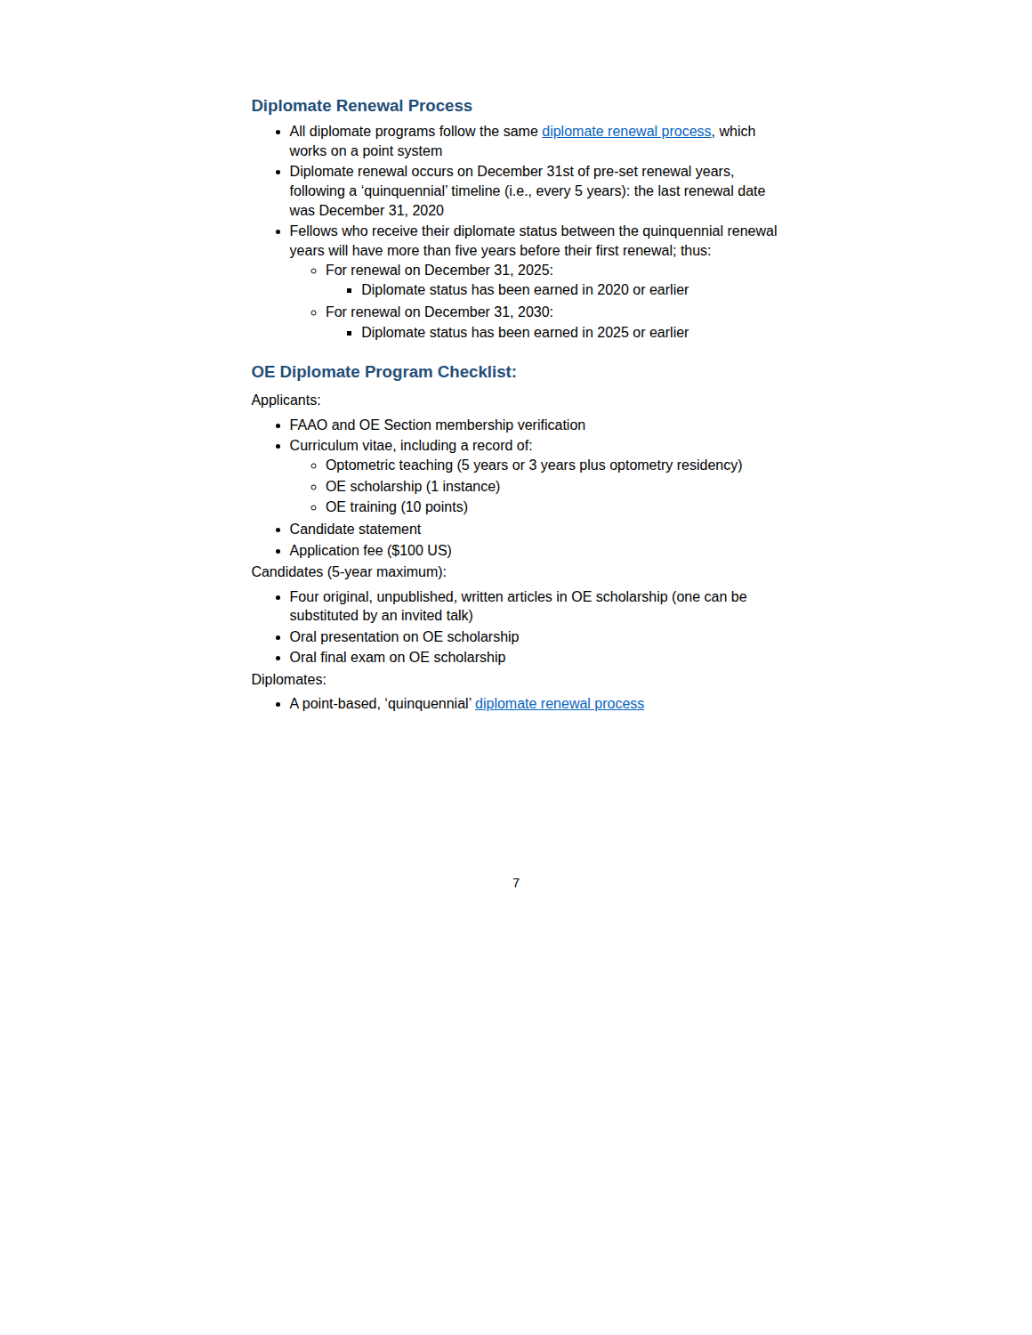Diplomate Renewal Process
All diplomate programs follow the same diplomate renewal process, which works on a point system
Diplomate renewal occurs on December 31st of pre-set renewal years, following a ‘quinquennial’ timeline (i.e., every 5 years): the last renewal date was December 31, 2020
Fellows who receive their diplomate status between the quinquennial renewal years will have more than five years before their first renewal; thus:
For renewal on December 31, 2025:
Diplomate status has been earned in 2020 or earlier
For renewal on December 31, 2030:
Diplomate status has been earned in 2025 or earlier
OE Diplomate Program Checklist:
Applicants:
FAAO and OE Section membership verification
Curriculum vitae, including a record of:
Optometric teaching (5 years or 3 years plus optometry residency)
OE scholarship (1 instance)
OE training (10 points)
Candidate statement
Application fee ($100 US)
Candidates (5-year maximum):
Four original, unpublished, written articles in OE scholarship (one can be substituted by an invited talk)
Oral presentation on OE scholarship
Oral final exam on OE scholarship
Diplomates:
A point-based, ‘quinquennial’ diplomate renewal process
7